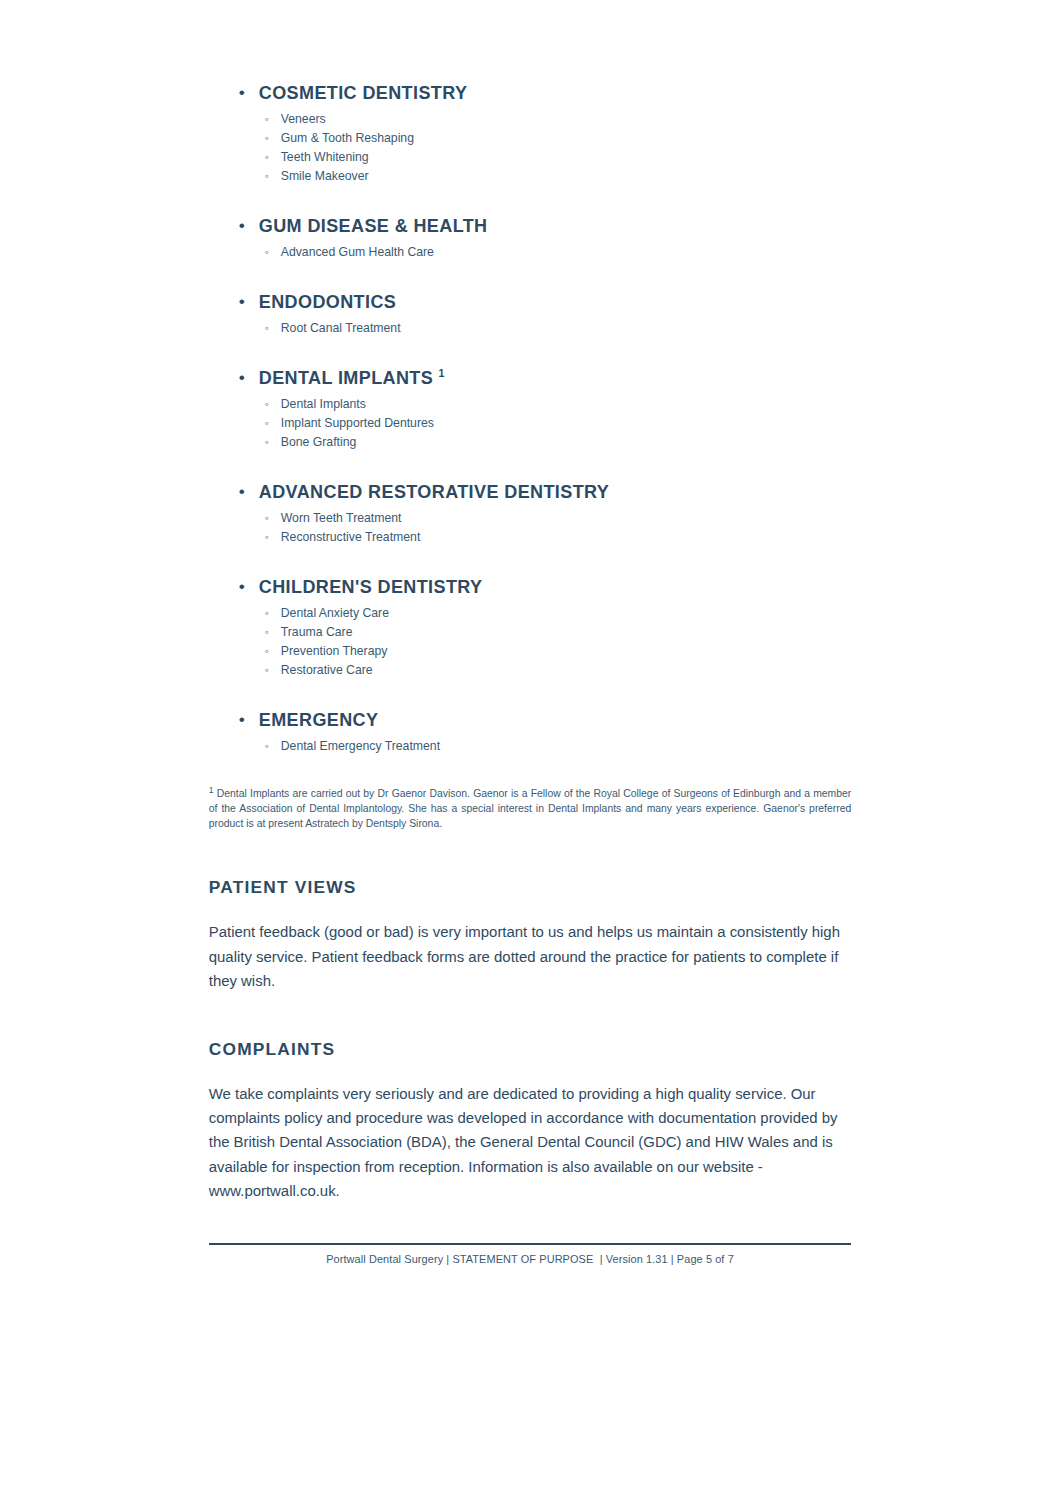• COSMETIC DENTISTRY
Veneers
Gum & Tooth Reshaping
Teeth Whitening
Smile Makeover
• GUM DISEASE & HEALTH
Advanced Gum Health Care
• ENDODONTICS
Root Canal Treatment
• DENTAL IMPLANTS 1
Dental Implants
Implant Supported Dentures
Bone Grafting
• ADVANCED RESTORATIVE DENTISTRY
Worn Teeth Treatment
Reconstructive Treatment
• CHILDREN'S DENTISTRY
Dental Anxiety Care
Trauma Care
Prevention Therapy
Restorative Care
• EMERGENCY
Dental Emergency Treatment
1 Dental Implants are carried out by Dr Gaenor Davison. Gaenor is a Fellow of the Royal College of Surgeons of Edinburgh and a member of the Association of Dental Implantology. She has a special interest in Dental Implants and many years experience. Gaenor's preferred product is at present Astratech by Dentsply Sirona.
PATIENT VIEWS
Patient feedback (good or bad) is very important to us and helps us maintain a consistently high quality service. Patient feedback forms are dotted around the practice for patients to complete if they wish.
COMPLAINTS
We take complaints very seriously and are dedicated to providing a high quality service. Our complaints policy and procedure was developed in accordance with documentation provided by the British Dental Association (BDA), the General Dental Council (GDC) and HIW Wales and is available for inspection from reception. Information is also available on our website - www.portwall.co.uk.
Portwall Dental Surgery | STATEMENT OF PURPOSE | Version 1.31 | Page 5 of 7